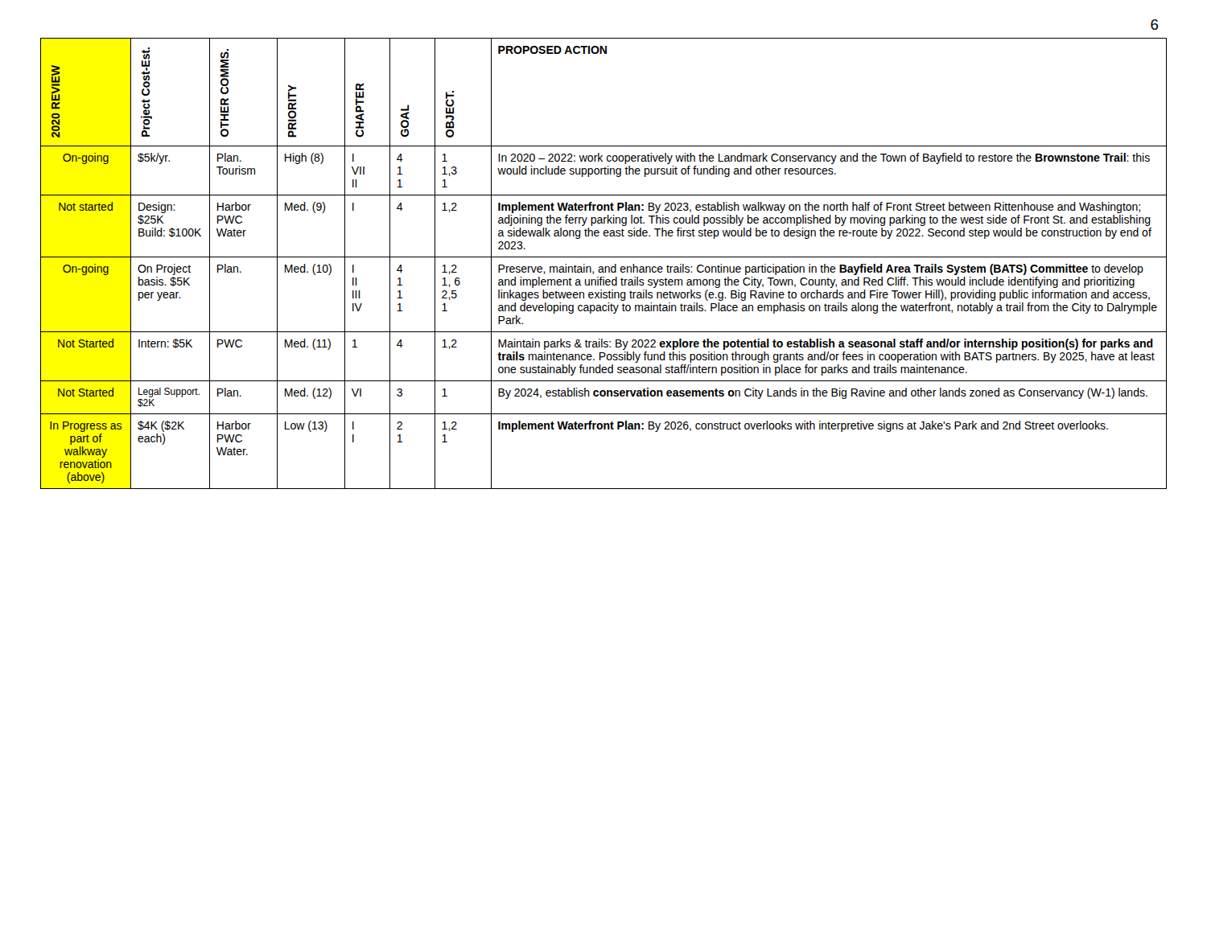6
| 2020 REVIEW | Project Cost-Est. | OTHER COMMS. | PRIORITY | CHAPTER | GOAL | OBJECT. | PROPOSED ACTION |
| --- | --- | --- | --- | --- | --- | --- | --- |
| On-going | $5k/yr. | Plan. Tourism | High (8) | I VII II | 4 1 1 | 1 1,3 1 | In 2020 – 2022: work cooperatively with the Landmark Conservancy and the Town of Bayfield to restore the Brownstone Trail : this would include supporting the pursuit of funding and other resources. |
| Not started | Design: $25K Build: $100K | Harbor PWC Water | Med. (9) | I | 4 | 1,2 | Implement Waterfront Plan: By 2023, establish walkway on the north half of Front Street between Rittenhouse and Washington; adjoining the ferry parking lot. This could possibly be accomplished by moving parking to the west side of Front St. and establishing a sidewalk along the east side. The first step would be to design the re-route by 2022. Second step would be construction by end of 2023. |
| On-going | On Project basis. $5K per year. | Plan. | Med. (10) | I II III IV | 4 1 1 1 | 1,2 1, 6 2,5 1 | Preserve, maintain, and enhance trails: Continue participation in the Bayfield Area Trails System (BATS) Committee to develop and implement a unified trails system among the City, Town, County, and Red Cliff. This would include identifying and prioritizing linkages between existing trails networks (e.g. Big Ravine to orchards and Fire Tower Hill), providing public information and access, and developing capacity to maintain trails. Place an emphasis on trails along the waterfront, notably a trail from the City to Dalrymple Park. |
| Not Started | Intern: $5K | PWC | Med. (11) | 1 | 4 | 1,2 | Maintain parks & trails: By 2022 explore the potential to establish a seasonal staff and/or internship position(s) for parks and trails maintenance. Possibly fund this position through grants and/or fees in cooperation with BATS partners. By 2025, have at least one sustainably funded seasonal staff/intern position in place for parks and trails maintenance. |
| Not Started | Legal Support. $2K | Plan. | Med. (12) | VI | 3 | 1 | By 2024, establish conservation easements o n City Lands in the Big Ravine and other lands zoned as Conservancy (W-1) lands. |
| In Progress as part of walkway renovation (above) | $4K ($2K each) | Harbor PWC Water. | Low (13) | I I | 2 1 | 1,2 1 | Implement Waterfront Plan: By 2026, construct overlooks with interpretive signs at Jake's Park and 2nd Street overlooks. |